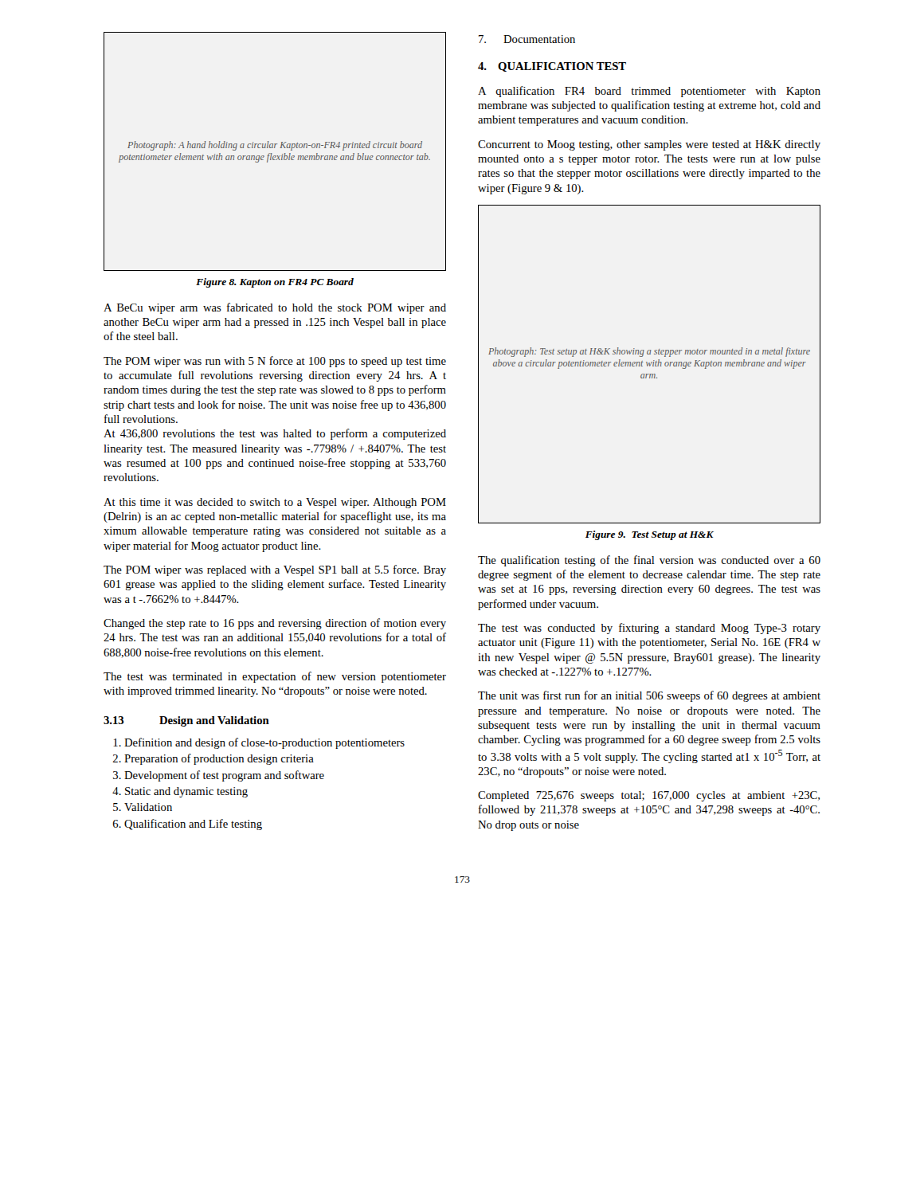Photograph: A hand holding a circular Kapton-on-FR4 printed circuit board potentiometer element with an orange flexible membrane and blue connector tab.
Figure 8. Kapton on FR4 PC Board
A BeCu wiper arm was fabricated to hold the stock POM wiper and another BeCu wiper arm had a pressed in .125 inch Vespel ball in place of the steel ball.
The POM wiper was run with 5 N force at 100 pps to speed up test time to accumulate full revolutions reversing direction every 24 hrs. A t random times during the test the step rate was slowed to 8 pps to perform strip chart tests and look for noise. The unit was noise free up to 436,800 full revolutions.
At 436,800 revolutions the test was halted to perform a computerized linearity test. The measured linearity was -.7798% / +.8407%. The test was resumed at 100 pps and continued noise-free stopping at 533,760 revolutions.
At this time it was decided to switch to a Vespel wiper. Although POM (Delrin) is an ac cepted non-metallic material for spaceflight use, its ma ximum allowable temperature rating was considered not suitable as a wiper material for Moog actuator product line.
The POM wiper was replaced with a Vespel SP1 ball at 5.5 force. Bray 601 grease was applied to the sliding element surface. Tested Linearity was a t -.7662% to +.8447%.
Changed the step rate to 16 pps and reversing direction of motion every 24 hrs. The test was ran an additional 155,040 revolutions for a total of 688,800 noise-free revolutions on this element.
The test was terminated in expectation of new version potentiometer with improved trimmed linearity. No “dropouts” or noise were noted.
3.13 Design and Validation
Definition and design of close-to-production potentiometers
Preparation of production design criteria
Development of test program and software
Static and dynamic testing
Validation
Qualification and Life testing
7. Documentation
4.
QUALIFICATION TEST
A qualification FR4 board trimmed potentiometer with Kapton membrane was subjected to qualification testing at extreme hot, cold and ambient temperatures and vacuum condition.
Concurrent to Moog testing, other samples were tested at H&K directly mounted onto a s tepper motor rotor. The tests were run at low pulse rates so that the stepper motor oscillations were directly imparted to the wiper (Figure 9 & 10).
Photograph: Test setup at H&K showing a stepper motor mounted in a metal fixture above a circular potentiometer element with orange Kapton membrane and wiper arm.
Figure 9. Test Setup at H&K
The qualification testing of the final version was conducted over a 60 degree segment of the element to decrease calendar time. The step rate was set at 16 pps, reversing direction every 60 degrees. The test was performed under vacuum.
The test was conducted by fixturing a standard Moog Type-3 rotary actuator unit (Figure 11) with the potentiometer, Serial No. 16E (FR4 w ith new Vespel wiper @ 5.5N pressure, Bray601 grease). The linearity was checked at -.1227% to +.1277%.
The unit was first run for an initial 506 sweeps of 60 degrees at ambient pressure and temperature. No noise or dropouts were noted. The subsequent tests were run by installing the unit in thermal vacuum chamber. Cycling was programmed for a 60 degree sweep from 2.5 volts to 3.38 volts with a 5 volt supply. The cycling started at1 x 10-5 Torr, at 23C, no “dropouts” or noise were noted.
Completed 725,676 sweeps total; 167,000 cycles at ambient +23C, followed by 211,378 sweeps at +105°C and 347,298 sweeps at -40°C. No drop outs or noise
173